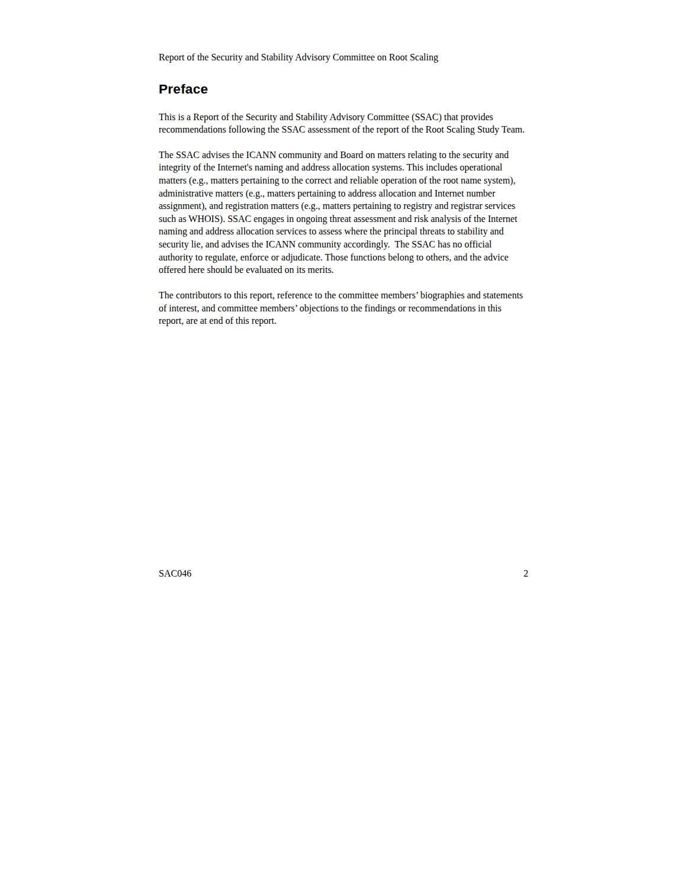Report of the Security and Stability Advisory Committee on Root Scaling
Preface
This is a Report of the Security and Stability Advisory Committee (SSAC) that provides recommendations following the SSAC assessment of the report of the Root Scaling Study Team.
The SSAC advises the ICANN community and Board on matters relating to the security and integrity of the Internet's naming and address allocation systems. This includes operational matters (e.g., matters pertaining to the correct and reliable operation of the root name system), administrative matters (e.g., matters pertaining to address allocation and Internet number assignment), and registration matters (e.g., matters pertaining to registry and registrar services such as WHOIS). SSAC engages in ongoing threat assessment and risk analysis of the Internet naming and address allocation services to assess where the principal threats to stability and security lie, and advises the ICANN community accordingly. The SSAC has no official authority to regulate, enforce or adjudicate. Those functions belong to others, and the advice offered here should be evaluated on its merits.
The contributors to this report, reference to the committee members’ biographies and statements of interest, and committee members’ objections to the findings or recommendations in this report, are at end of this report.
SAC046
2